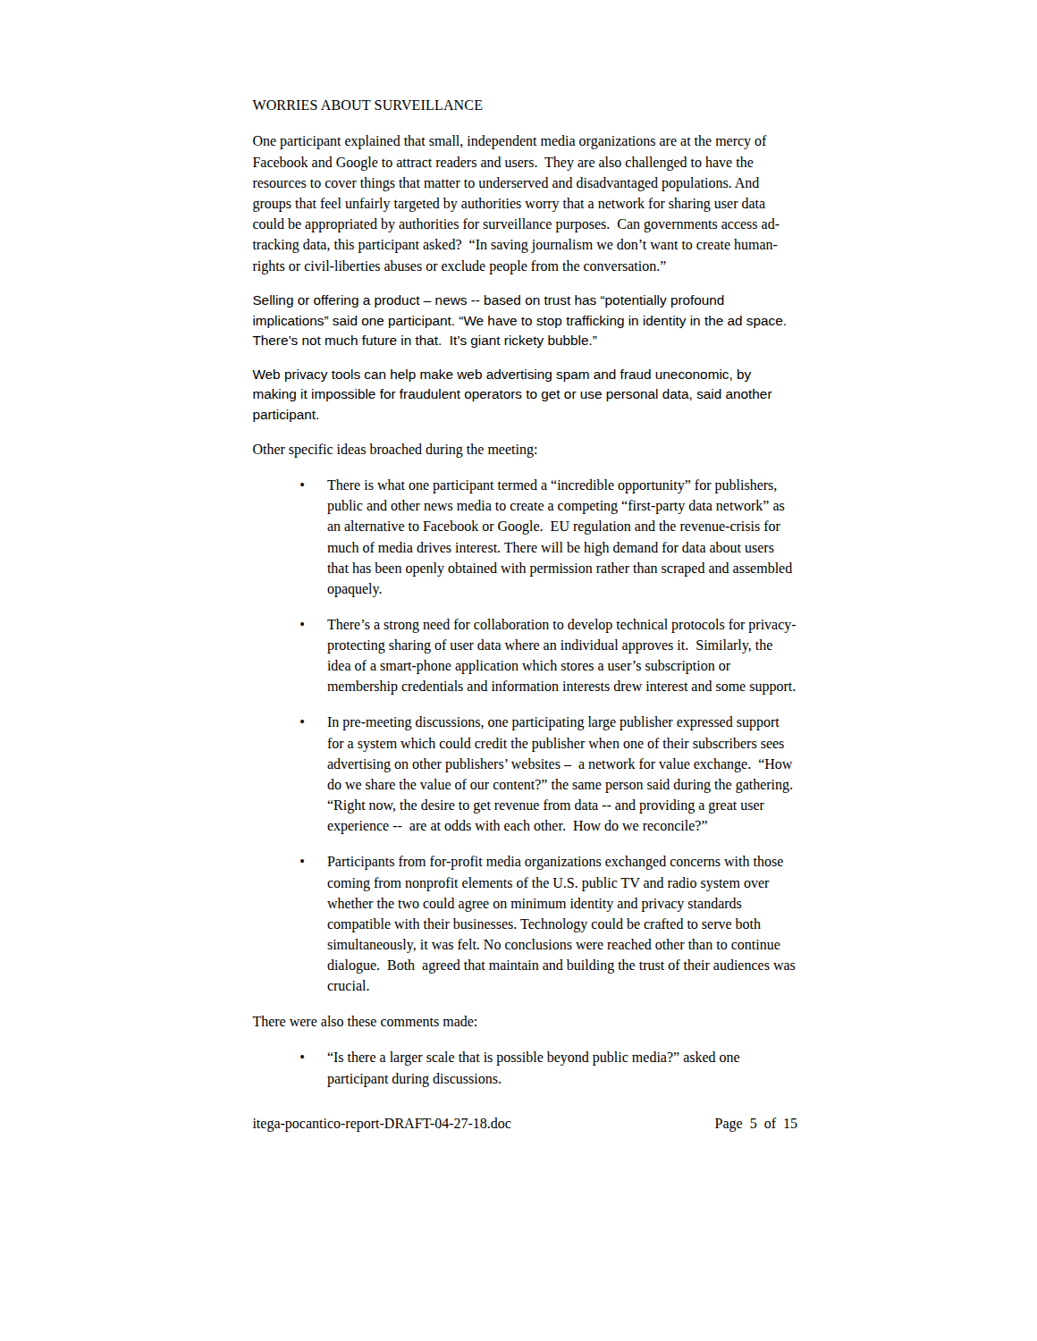WORRIES ABOUT SURVEILLANCE
One participant explained that small, independent media organizations are at the mercy of Facebook and Google to attract readers and users. They are also challenged to have the resources to cover things that matter to underserved and disadvantaged populations. And groups that feel unfairly targeted by authorities worry that a network for sharing user data could be appropriated by authorities for surveillance purposes. Can governments access ad-tracking data, this participant asked? “In saving journalism we don’t want to create human-rights or civil-liberties abuses or exclude people from the conversation.”
Selling or offering a product – news -- based on trust has “potentially profound implications” said one participant. “We have to stop trafficking in identity in the ad space. There’s not much future in that. It’s giant rickety bubble.”
Web privacy tools can help make web advertising spam and fraud uneconomic, by making it impossible for fraudulent operators to get or use personal data, said another participant.
Other specific ideas broached during the meeting:
There is what one participant termed a “incredible opportunity” for publishers, public and other news media to create a competing “first-party data network” as an alternative to Facebook or Google. EU regulation and the revenue-crisis for much of media drives interest. There will be high demand for data about users that has been openly obtained with permission rather than scraped and assembled opaquely.
There’s a strong need for collaboration to develop technical protocols for privacy-protecting sharing of user data where an individual approves it. Similarly, the idea of a smart-phone application which stores a user’s subscription or membership credentials and information interests drew interest and some support.
In pre-meeting discussions, one participating large publisher expressed support for a system which could credit the publisher when one of their subscribers sees advertising on other publishers’ websites – a network for value exchange. “How do we share the value of our content?” the same person said during the gathering. “Right now, the desire to get revenue from data -- and providing a great user experience -- are at odds with each other. How do we reconcile?”
Participants from for-profit media organizations exchanged concerns with those coming from nonprofit elements of the U.S. public TV and radio system over whether the two could agree on minimum identity and privacy standards compatible with their businesses. Technology could be crafted to serve both simultaneously, it was felt. No conclusions were reached other than to continue dialogue. Both agreed that maintain and building the trust of their audiences was crucial.
There were also these comments made:
“Is there a larger scale that is possible beyond public media?” asked one participant during discussions.
itega-pocantico-report-DRAFT-04-27-18.doc Page 5 of 15